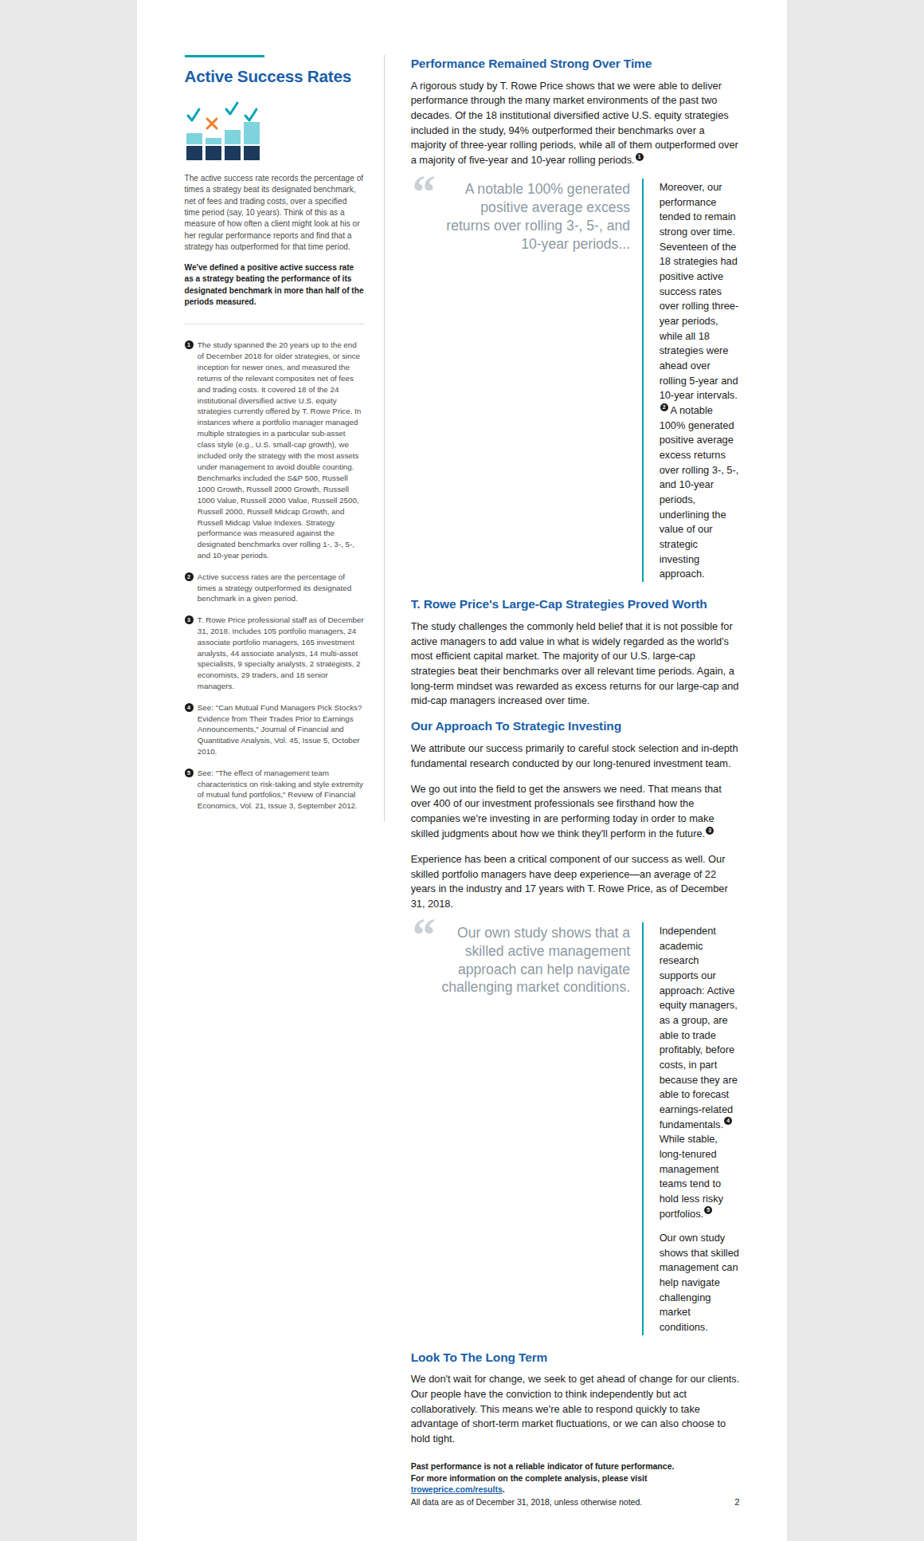Active Success Rates
The active success rate records the percentage of times a strategy beat its designated benchmark, net of fees and trading costs, over a specified time period (say, 10 years). Think of this as a measure of how often a client might look at his or her regular performance reports and find that a strategy has outperformed for that time period.
We've defined a positive active success rate as a strategy beating the performance of its designated benchmark in more than half of the periods measured.
The study spanned the 20 years up to the end of December 2018 for older strategies, or since inception for newer ones, and measured the returns of the relevant composites net of fees and trading costs. It covered 18 of the 24 institutional diversified active U.S. equity strategies currently offered by T. Rowe Price. In instances where a portfolio manager managed multiple strategies in a particular sub-asset class style (e.g., U.S. small-cap growth), we included only the strategy with the most assets under management to avoid double counting. Benchmarks included the S&P 500, Russell 1000 Growth, Russell 2000 Growth, Russell 1000 Value, Russell 2000 Value, Russell 2500, Russell 2000, Russell Midcap Growth, and Russell Midcap Value Indexes. Strategy performance was measured against the designated benchmarks over rolling 1-, 3-, 5-, and 10-year periods.
Active success rates are the percentage of times a strategy outperformed its designated benchmark in a given period.
T. Rowe Price professional staff as of December 31, 2018. Includes 105 portfolio managers, 24 associate portfolio managers, 165 investment analysts, 44 associate analysts, 14 multi-asset specialists, 9 specialty analysts, 2 strategists, 2 economists, 29 traders, and 18 senior managers.
See: "Can Mutual Fund Managers Pick Stocks? Evidence from Their Trades Prior to Earnings Announcements," Journal of Financial and Quantitative Analysis, Vol. 45, Issue 5, October 2010.
See: "The effect of management team characteristics on risk-taking and style extremity of mutual fund portfolios," Review of Financial Economics, Vol. 21, Issue 3, September 2012.
Performance Remained Strong Over Time
A rigorous study by T. Rowe Price shows that we were able to deliver performance through the many market environments of the past two decades. Of the 18 institutional diversified active U.S. equity strategies included in the study, 94% outperformed their benchmarks over a majority of three-year rolling periods, while all of them outperformed over a majority of five-year and 10-year rolling periods.1
“
A notable 100% generated positive average excess returns over rolling 3-, 5-, and 10-year periods...
Moreover, our performance tended to remain strong over time. Seventeen of the 18 strategies had positive active success rates over rolling three-year periods, while all 18 strategies were ahead over rolling 5-year and 10-year intervals.2 A notable 100% generated positive average excess returns over rolling 3-, 5-, and 10-year periods, underlining the value of our strategic investing approach.
T. Rowe Price's Large-Cap Strategies Proved Worth
The study challenges the commonly held belief that it is not possible for active managers to add value in what is widely regarded as the world's most efficient capital market. The majority of our U.S. large-cap strategies beat their benchmarks over all relevant time periods. Again, a long-term mindset was rewarded as excess returns for our large-cap and mid-cap managers increased over time.
Our Approach To Strategic Investing
We attribute our success primarily to careful stock selection and in-depth fundamental research conducted by our long-tenured investment team.
We go out into the field to get the answers we need. That means that over 400 of our investment professionals see firsthand how the companies we're investing in are performing today in order to make skilled judgments about how we think they'll perform in the future.3
Experience has been a critical component of our success as well. Our skilled portfolio managers have deep experience—an average of 22 years in the industry and 17 years with T. Rowe Price, as of December 31, 2018.
“
Our own study shows that a skilled active management approach can help navigate challenging market conditions.
Independent academic research supports our approach: Active equity managers, as a group, are able to trade profitably, before costs, in part because they are able to forecast earnings-related fundamentals.4 While stable, long-tenured management teams tend to hold less risky portfolios.5
Our own study shows that skilled management can help navigate challenging market conditions.
Look To The Long Term
We don't wait for change, we seek to get ahead of change for our clients. Our people have the conviction to think independently but act collaboratively. This means we're able to respond quickly to take advantage of short-term market fluctuations, or we can also choose to hold tight.
Past performance is not a reliable indicator of future performance.
For more information on the complete analysis, please visit troweprice.com/results.
All data are as of December 31, 2018, unless otherwise noted. 2